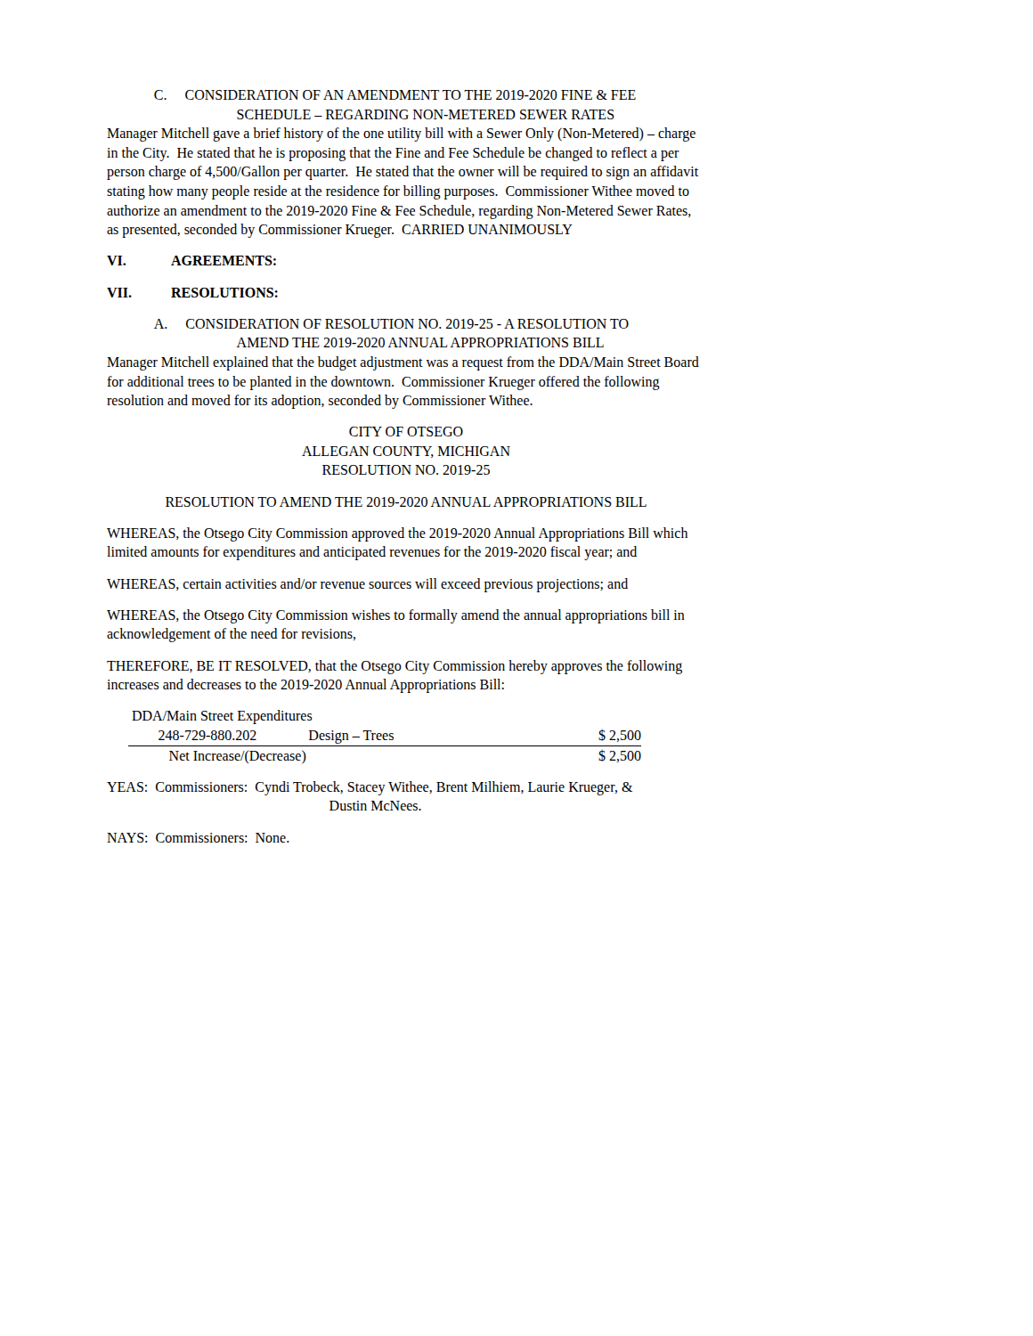C. CONSIDERATION OF AN AMENDMENT TO THE 2019-2020 FINE & FEE
SCHEDULE – REGARDING NON-METERED SEWER RATES
Manager Mitchell gave a brief history of the one utility bill with a Sewer Only (Non-Metered) – charge in the City. He stated that he is proposing that the Fine and Fee Schedule be changed to reflect a per person charge of 4,500/Gallon per quarter. He stated that the owner will be required to sign an affidavit stating how many people reside at the residence for billing purposes. Commissioner Withee moved to authorize an amendment to the 2019-2020 Fine & Fee Schedule, regarding Non-Metered Sewer Rates, as presented, seconded by Commissioner Krueger. CARRIED UNANIMOUSLY
VI. AGREEMENTS:
VII. RESOLUTIONS:
A. CONSIDERATION OF RESOLUTION NO. 2019-25 - A RESOLUTION TO
AMEND THE 2019-2020 ANNUAL APPROPRIATIONS BILL
Manager Mitchell explained that the budget adjustment was a request from the DDA/Main Street Board for additional trees to be planted in the downtown. Commissioner Krueger offered the following resolution and moved for its adoption, seconded by Commissioner Withee.
CITY OF OTSEGO
ALLEGAN COUNTY, MICHIGAN
RESOLUTION NO. 2019-25
RESOLUTION TO AMEND THE 2019-2020 ANNUAL APPROPRIATIONS BILL
WHEREAS, the Otsego City Commission approved the 2019-2020 Annual Appropriations Bill which limited amounts for expenditures and anticipated revenues for the 2019-2020 fiscal year; and
WHEREAS, certain activities and/or revenue sources will exceed previous projections; and
WHEREAS, the Otsego City Commission wishes to formally amend the annual appropriations bill in acknowledgement of the need for revisions,
THEREFORE, BE IT RESOLVED, that the Otsego City Commission hereby approves the following increases and decreases to the 2019-2020 Annual Appropriations Bill:
| DDA/Main Street Expenditures |
| 248-729-880.202 | Design – Trees | $ 2,500 |
| Net Increase/(Decrease) | $ 2,500 |
YEAS: Commissioners: Cyndi Trobeck, Stacey Withee, Brent Milhiem, Laurie Krueger, & Dustin McNees.
NAYS: Commissioners: None.